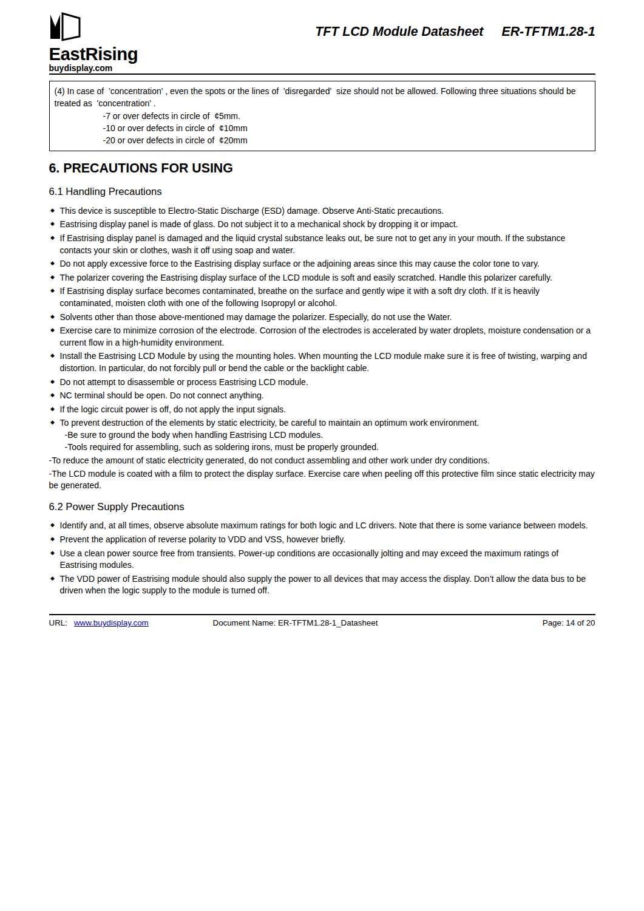EastRising
buydisplay.com
TFT LCD Module DatasheetER-TFTM1.28-1
(4) In case of 'concentration' , even the spots or the lines of 'disregarded' size should not be allowed. Following three situations should be treated as 'concentration' .
-7 or over defects in circle of ¢5mm.
-10 or over defects in circle of ¢10mm
-20 or over defects in circle of ¢20mm
6. PRECAUTIONS FOR USING
6.1 Handling Precautions
This device is susceptible to Electro-Static Discharge (ESD) damage. Observe Anti-Static precautions.
Eastrising display panel is made of glass. Do not subject it to a mechanical shock by dropping it or impact.
If Eastrising display panel is damaged and the liquid crystal substance leaks out, be sure not to get any in your mouth. If the substance contacts your skin or clothes, wash it off using soap and water.
Do not apply excessive force to the Eastrising display surface or the adjoining areas since this may cause the color tone to vary.
The polarizer covering the Eastrising display surface of the LCD module is soft and easily scratched. Handle this polarizer carefully.
If Eastrising display surface becomes contaminated, breathe on the surface and gently wipe it with a soft dry cloth. If it is heavily contaminated, moisten cloth with one of the following Isopropyl or alcohol.
Solvents other than those above-mentioned may damage the polarizer. Especially, do not use the Water.
Exercise care to minimize corrosion of the electrode. Corrosion of the electrodes is accelerated by water droplets, moisture condensation or a current flow in a high-humidity environment.
Install the Eastrising LCD Module by using the mounting holes. When mounting the LCD module make sure it is free of twisting, warping and distortion. In particular, do not forcibly pull or bend the cable or the backlight cable.
Do not attempt to disassemble or process Eastrising LCD module.
NC terminal should be open. Do not connect anything.
If the logic circuit power is off, do not apply the input signals.
To prevent destruction of the elements by static electricity, be careful to maintain an optimum work environment. -Be sure to ground the body when handling Eastrising LCD modules. -Tools required for assembling, such as soldering irons, must be properly grounded.
-To reduce the amount of static electricity generated, do not conduct assembling and other work under dry conditions.
-The LCD module is coated with a film to protect the display surface. Exercise care when peeling off this protective film since static electricity may be generated.
6.2 Power Supply Precautions
Identify and, at all times, observe absolute maximum ratings for both logic and LC drivers. Note that there is some variance between models.
Prevent the application of reverse polarity to VDD and VSS, however briefly.
Use a clean power source free from transients. Power-up conditions are occasionally jolting and may exceed the maximum ratings of Eastrising modules.
The VDD power of Eastrising module should also supply the power to all devices that may access the display. Don’t allow the data bus to be driven when the logic supply to the module is turned off.
URL: www.buydisplay.com
Document Name: ER-TFTM1.28-1_Datasheet
Page: 14 of 20